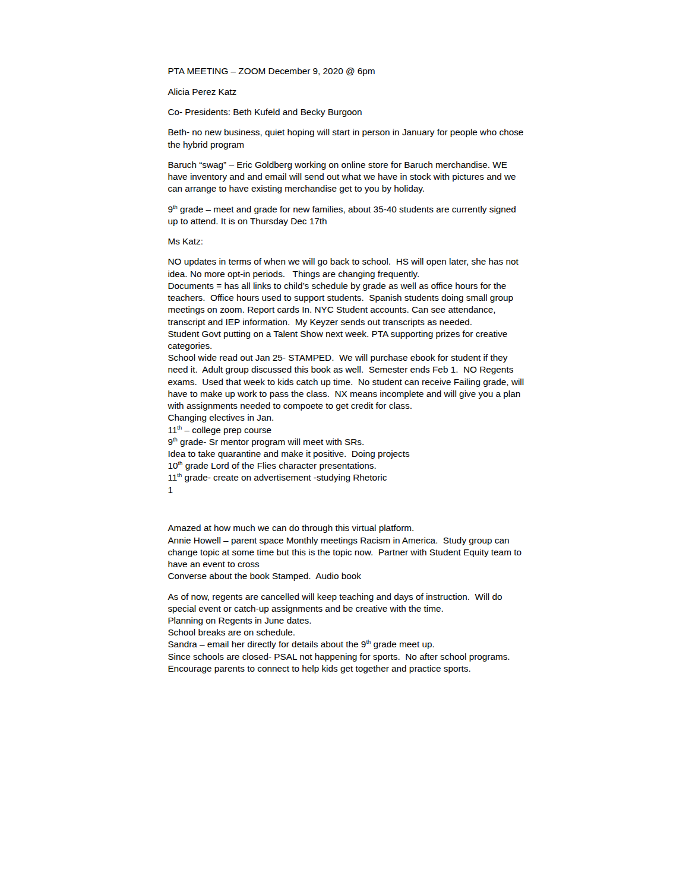PTA MEETING – ZOOM December 9, 2020 @ 6pm
Alicia Perez Katz
Co- Presidents: Beth Kufeld and Becky Burgoon
Beth- no new business, quiet hoping will start in person in January for people who chose the hybrid program
Baruch “swag” – Eric Goldberg working on online store for Baruch merchandise. WE have inventory and and email will send out what we have in stock with pictures and we can arrange to have existing merchandise get to you by holiday.
9th grade – meet and grade for new families, about 35-40 students are currently signed up to attend. It is on Thursday Dec 17th
Ms Katz:
NO updates in terms of when we will go back to school. HS will open later, she has not idea. No more opt-in periods. Things are changing frequently.
Documents = has all links to child’s schedule by grade as well as office hours for the teachers. Office hours used to support students. Spanish students doing small group meetings on zoom. Report cards In. NYC Student accounts. Can see attendance, transcript and IEP information. My Keyzer sends out transcripts as needed.
Student Govt putting on a Talent Show next week. PTA supporting prizes for creative categories.
School wide read out Jan 25- STAMPED. We will purchase ebook for student if they need it. Adult group discussed this book as well. Semester ends Feb 1. NO Regents exams. Used that week to kids catch up time. No student can receive Failing grade, will have to make up work to pass the class. NX means incomplete and will give you a plan with assignments needed to compoete to get credit for class.
Changing electives in Jan.
11th – college prep course
9th grade- Sr mentor program will meet with SRs.
Idea to take quarantine and make it positive. Doing projects
10th grade Lord of the Flies character presentations.
11th grade- create on advertisement -studying Rhetoric
1
Amazed at how much we can do through this virtual platform.
Annie Howell – parent space Monthly meetings Racism in America. Study group can change topic at some time but this is the topic now. Partner with Student Equity team to have an event to cross
Converse about the book Stamped. Audio book
As of now, regents are cancelled will keep teaching and days of instruction. Will do special event or catch-up assignments and be creative with the time.
Planning on Regents in June dates.
School breaks are on schedule.
Sandra – email her directly for details about the 9th grade meet up.
Since schools are closed- PSAL not happening for sports. No after school programs. Encourage parents to connect to help kids get together and practice sports.